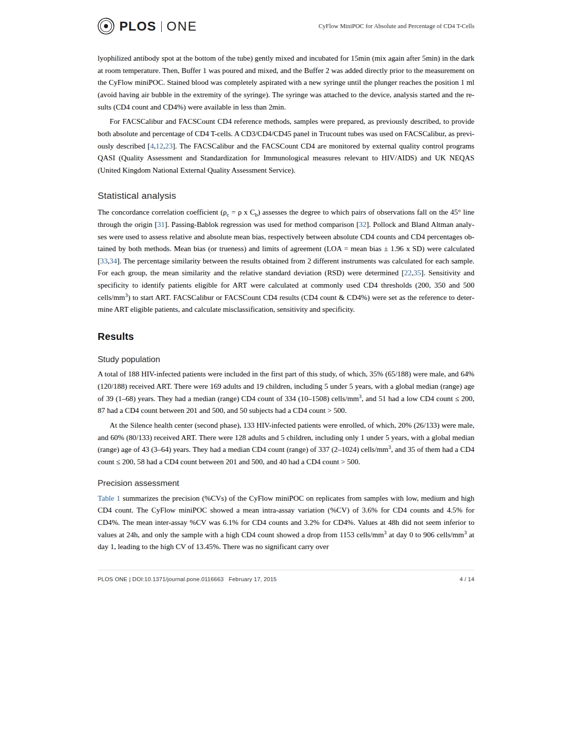PLOS ONE
CyFlow MiniPOC for Absolute and Percentage of CD4 T-Cells
lyophilized antibody spot at the bottom of the tube) gently mixed and incubated for 15min (mix again after 5min) in the dark at room temperature. Then, Buffer 1 was poured and mixed, and the Buffer 2 was added directly prior to the measurement on the CyFlow miniPOC. Stained blood was completely aspirated with a new syringe until the plunger reaches the position 1 ml (avoid having air bubble in the extremity of the syringe). The syringe was attached to the device, analysis started and the results (CD4 count and CD4%) were available in less than 2min.
For FACSCalibur and FACSCount CD4 reference methods, samples were prepared, as previously described, to provide both absolute and percentage of CD4 T-cells. A CD3/CD4/CD45 panel in Trucount tubes was used on FACSCalibur, as previously described [4,12,23]. The FACSCalibur and the FACSCount CD4 are monitored by external quality control programs QASI (Quality Assessment and Standardization for Immunological measures relevant to HIV/AIDS) and UK NEQAS (United Kingdom National External Quality Assessment Service).
Statistical analysis
The concordance correlation coefficient (ρc = ρ x Cb) assesses the degree to which pairs of observations fall on the 45° line through the origin [31]. Passing-Bablok regression was used for method comparison [32]. Pollock and Bland Altman analyses were used to assess relative and absolute mean bias, respectively between absolute CD4 counts and CD4 percentages obtained by both methods. Mean bias (or trueness) and limits of agreement (LOA = mean bias ± 1.96 x SD) were calculated [33,34]. The percentage similarity between the results obtained from 2 different instruments was calculated for each sample. For each group, the mean similarity and the relative standard deviation (RSD) were determined [22,35]. Sensitivity and specificity to identify patients eligible for ART were calculated at commonly used CD4 thresholds (200, 350 and 500 cells/mm3) to start ART. FACSCalibur or FACSCount CD4 results (CD4 count & CD4%) were set as the reference to determine ART eligible patients, and calculate misclassification, sensitivity and specificity.
Results
Study population
A total of 188 HIV-infected patients were included in the first part of this study, of which, 35% (65/188) were male, and 64% (120/188) received ART. There were 169 adults and 19 children, including 5 under 5 years, with a global median (range) age of 39 (1–68) years. They had a median (range) CD4 count of 334 (10–1508) cells/mm3, and 51 had a low CD4 count ≤ 200, 87 had a CD4 count between 201 and 500, and 50 subjects had a CD4 count > 500.
At the Silence health center (second phase), 133 HIV-infected patients were enrolled, of which, 20% (26/133) were male, and 60% (80/133) received ART. There were 128 adults and 5 children, including only 1 under 5 years, with a global median (range) age of 43 (3–64) years. They had a median CD4 count (range) of 337 (2–1024) cells/mm3, and 35 of them had a CD4 count ≤ 200, 58 had a CD4 count between 201 and 500, and 40 had a CD4 count > 500.
Precision assessment
Table 1 summarizes the precision (%CVs) of the CyFlow miniPOC on replicates from samples with low, medium and high CD4 count. The CyFlow miniPOC showed a mean intra-assay variation (%CV) of 3.6% for CD4 counts and 4.5% for CD4%. The mean inter-assay %CV was 6.1% for CD4 counts and 3.2% for CD4%. Values at 48h did not seem inferior to values at 24h, and only the sample with a high CD4 count showed a drop from 1153 cells/mm3 at day 0 to 906 cells/mm3 at day 1, leading to the high CV of 13.45%. There was no significant carry over
PLOS ONE | DOI:10.1371/journal.pone.0116663 February 17, 2015
4 / 14